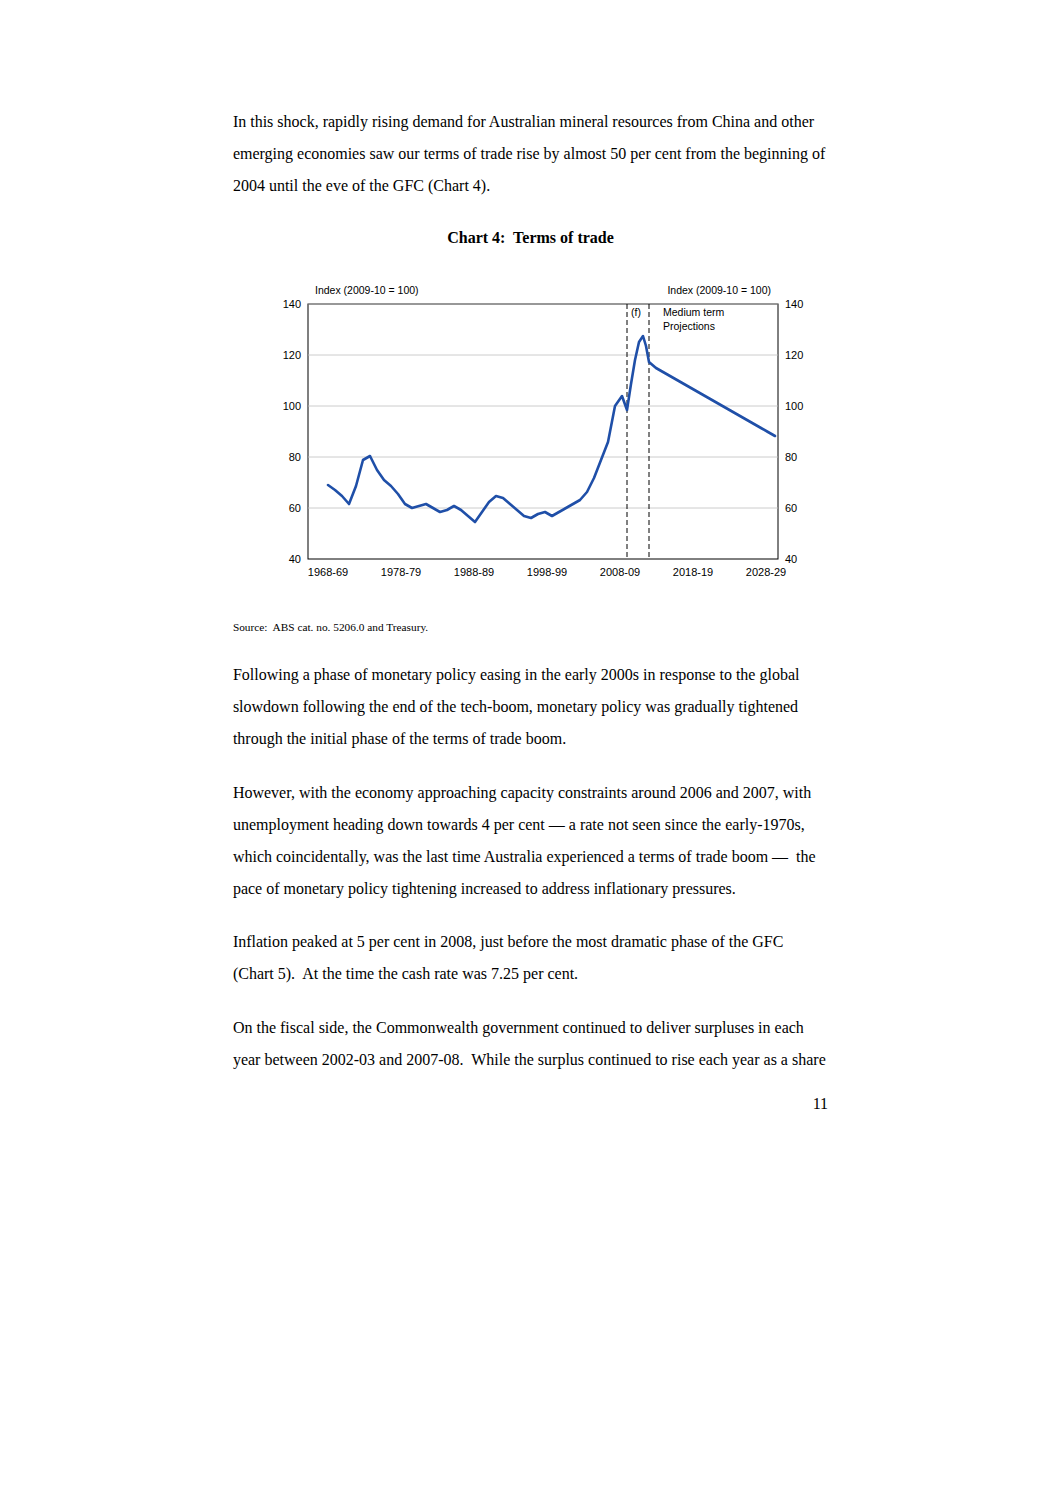In this shock, rapidly rising demand for Australian mineral resources from China and other emerging economies saw our terms of trade rise by almost 50 per cent from the beginning of 2004 until the eve of the GFC (Chart 4).
Chart 4: Terms of trade
140 120 100 80 60 40 140 120 100 80 60 40 Index (2009-10 = 100) Index (2009-10 = 100) 1968-69 1978-79 1988-89 1998-99 2008-09 2018-19 2028-29 (f) Medium term Projections
Source: ABS cat. no. 5206.0 and Treasury.
Following a phase of monetary policy easing in the early 2000s in response to the global slowdown following the end of the tech-boom, monetary policy was gradually tightened through the initial phase of the terms of trade boom.
However, with the economy approaching capacity constraints around 2006 and 2007, with unemployment heading down towards 4 per cent — a rate not seen since the early-1970s, which coincidentally, was the last time Australia experienced a terms of trade boom — the pace of monetary policy tightening increased to address inflationary pressures.
Inflation peaked at 5 per cent in 2008, just before the most dramatic phase of the GFC (Chart 5). At the time the cash rate was 7.25 per cent.
On the fiscal side, the Commonwealth government continued to deliver surpluses in each year between 2002-03 and 2007-08. While the surplus continued to rise each year as a share
11